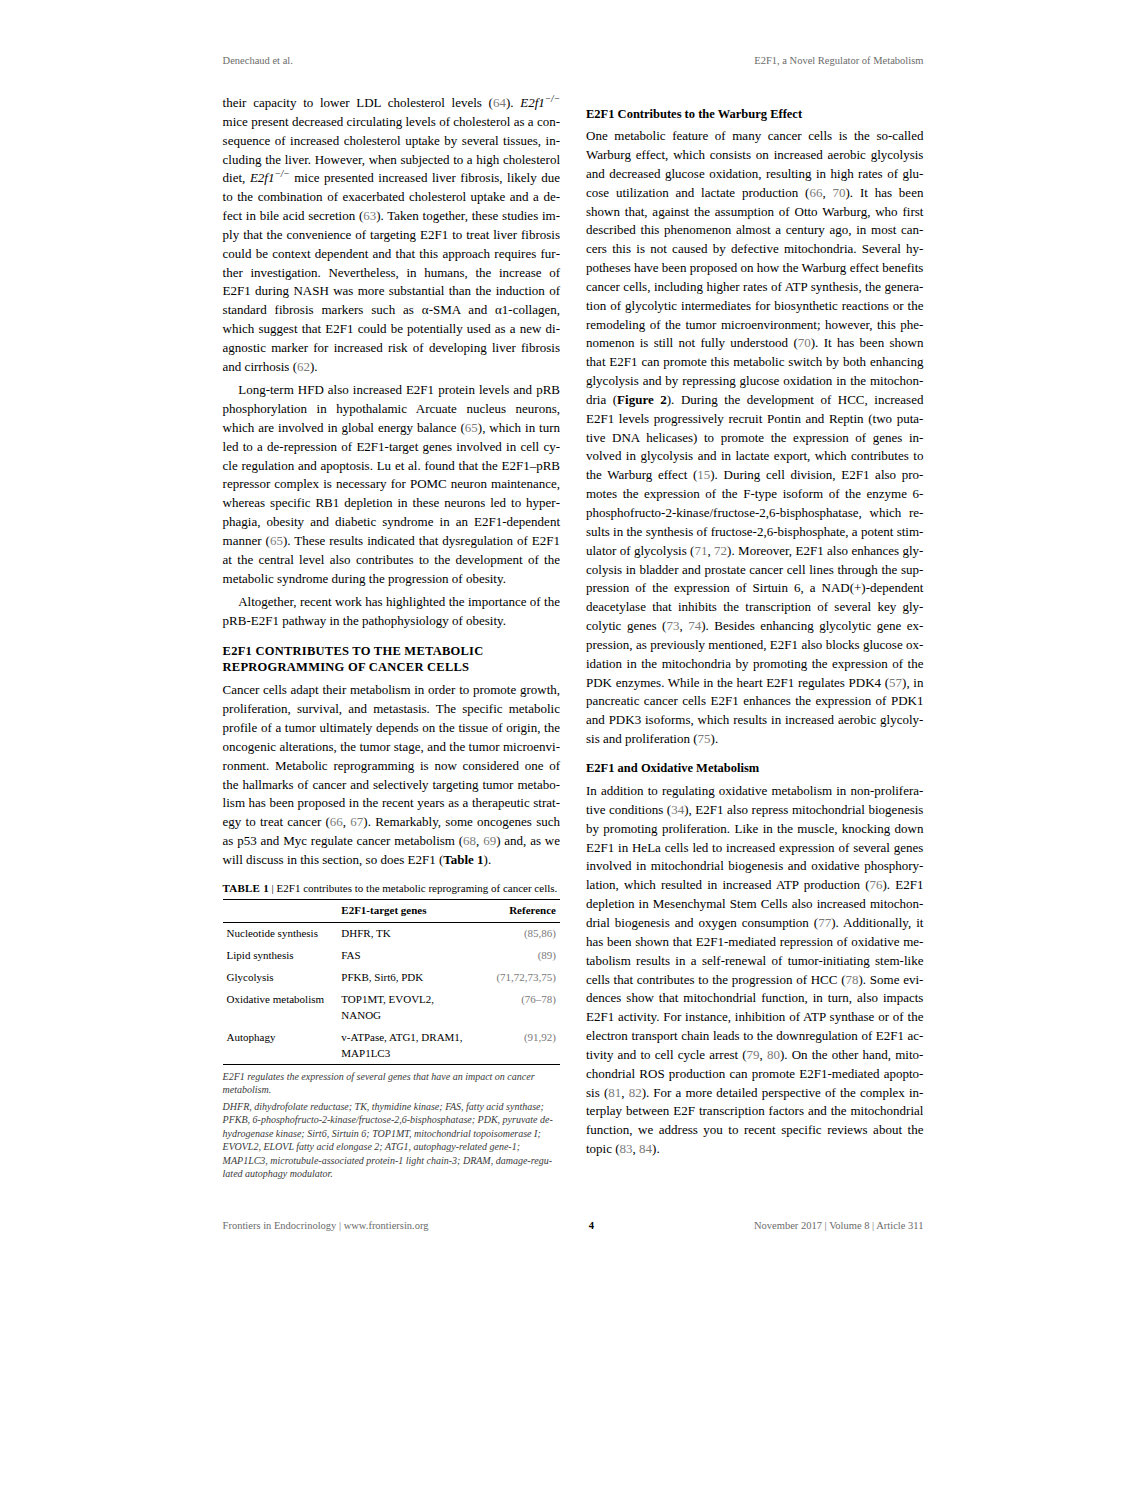Denechaud et al.
E2F1, a Novel Regulator of Metabolism
their capacity to lower LDL cholesterol levels (64). E2f1−/− mice present decreased circulating levels of cholesterol as a consequence of increased cholesterol uptake by several tissues, including the liver. However, when subjected to a high cholesterol diet, E2f1−/− mice presented increased liver fibrosis, likely due to the combination of exacerbated cholesterol uptake and a defect in bile acid secretion (63). Taken together, these studies imply that the convenience of targeting E2F1 to treat liver fibrosis could be context dependent and that this approach requires further investigation. Nevertheless, in humans, the increase of E2F1 during NASH was more substantial than the induction of standard fibrosis markers such as α-SMA and α1-collagen, which suggest that E2F1 could be potentially used as a new diagnostic marker for increased risk of developing liver fibrosis and cirrhosis (62).
Long-term HFD also increased E2F1 protein levels and pRB phosphorylation in hypothalamic Arcuate nucleus neurons, which are involved in global energy balance (65), which in turn led to a de-repression of E2F1-target genes involved in cell cycle regulation and apoptosis. Lu et al. found that the E2F1–pRB repressor complex is necessary for POMC neuron maintenance, whereas specific RB1 depletion in these neurons led to hyperphagia, obesity and diabetic syndrome in an E2F1-dependent manner (65). These results indicated that dysregulation of E2F1 at the central level also contributes to the development of the metabolic syndrome during the progression of obesity.
Altogether, recent work has highlighted the importance of the pRB-E2F1 pathway in the pathophysiology of obesity.
E2F1 Contributes to the Metabolic Reprogramming of Cancer Cells
Cancer cells adapt their metabolism in order to promote growth, proliferation, survival, and metastasis. The specific metabolic profile of a tumor ultimately depends on the tissue of origin, the oncogenic alterations, the tumor stage, and the tumor microenvironment. Metabolic reprogramming is now considered one of the hallmarks of cancer and selectively targeting tumor metabolism has been proposed in the recent years as a therapeutic strategy to treat cancer (66, 67). Remarkably, some oncogenes such as p53 and Myc regulate cancer metabolism (68, 69) and, as we will discuss in this section, so does E2F1 (Table 1).
TABLE 1 | E2F1 contributes to the metabolic reprograming of cancer cells.
| | E2F1-target genes | Reference |
| --- | --- | --- |
| Nucleotide synthesis | DHFR, TK | (85,86) |
| Lipid synthesis | FAS | (89) |
| Glycolysis | PFKB, Sirt6, PDK | (71,72,73,75) |
| Oxidative metabolism | TOP1MT, EVOVL2, NANOG | (76–78) |
| Autophagy | v-ATPase, ATG1, DRAM1, MAP1LC3 | (91,92) |
E2F1 regulates the expression of several genes that have an impact on cancer metabolism.
DHFR, dihydrofolate reductase; TK, thymidine kinase; FAS, fatty acid synthase; PFKB, 6-phosphofructo-2-kinase/fructose-2,6-bisphosphatase; PDK, pyruvate dehydrogenase kinase; Sirt6, Sirtuin 6; TOP1MT, mitochondrial topoisomerase I; EVOVL2, ELOVL fatty acid elongase 2; ATG1, autophagy-related gene-1; MAP1LC3, microtubule-associated protein-1 light chain-3; DRAM, damage-regulated autophagy modulator.
E2F1 Contributes to the Warburg Effect
One metabolic feature of many cancer cells is the so-called Warburg effect, which consists on increased aerobic glycolysis and decreased glucose oxidation, resulting in high rates of glucose utilization and lactate production (66, 70). It has been shown that, against the assumption of Otto Warburg, who first described this phenomenon almost a century ago, in most cancers this is not caused by defective mitochondria. Several hypotheses have been proposed on how the Warburg effect benefits cancer cells, including higher rates of ATP synthesis, the generation of glycolytic intermediates for biosynthetic reactions or the remodeling of the tumor microenvironment; however, this phenomenon is still not fully understood (70). It has been shown that E2F1 can promote this metabolic switch by both enhancing glycolysis and by repressing glucose oxidation in the mitochondria (Figure 2). During the development of HCC, increased E2F1 levels progressively recruit Pontin and Reptin (two putative DNA helicases) to promote the expression of genes involved in glycolysis and in lactate export, which contributes to the Warburg effect (15). During cell division, E2F1 also promotes the expression of the F-type isoform of the enzyme 6-phosphofructo-2-kinase/fructose-2,6-bisphosphatase, which results in the synthesis of fructose-2,6-bisphosphate, a potent stimulator of glycolysis (71, 72). Moreover, E2F1 also enhances glycolysis in bladder and prostate cancer cell lines through the suppression of the expression of Sirtuin 6, a NAD(+)-dependent deacetylase that inhibits the transcription of several key glycolytic genes (73, 74). Besides enhancing glycolytic gene expression, as previously mentioned, E2F1 also blocks glucose oxidation in the mitochondria by promoting the expression of the PDK enzymes. While in the heart E2F1 regulates PDK4 (57), in pancreatic cancer cells E2F1 enhances the expression of PDK1 and PDK3 isoforms, which results in increased aerobic glycolysis and proliferation (75).
E2F1 and Oxidative Metabolism
In addition to regulating oxidative metabolism in non-proliferative conditions (34), E2F1 also repress mitochondrial biogenesis by promoting proliferation. Like in the muscle, knocking down E2F1 in HeLa cells led to increased expression of several genes involved in mitochondrial biogenesis and oxidative phosphorylation, which resulted in increased ATP production (76). E2F1 depletion in Mesenchymal Stem Cells also increased mitochondrial biogenesis and oxygen consumption (77). Additionally, it has been shown that E2F1-mediated repression of oxidative metabolism results in a self-renewal of tumor-initiating stem-like cells that contributes to the progression of HCC (78). Some evidences show that mitochondrial function, in turn, also impacts E2F1 activity. For instance, inhibition of ATP synthase or of the electron transport chain leads to the downregulation of E2F1 activity and to cell cycle arrest (79, 80). On the other hand, mitochondrial ROS production can promote E2F1-mediated apoptosis (81, 82). For a more detailed perspective of the complex interplay between E2F transcription factors and the mitochondrial function, we address you to recent specific reviews about the topic (83, 84).
Frontiers in Endocrinology | www.frontiersin.org
4
November 2017 | Volume 8 | Article 311